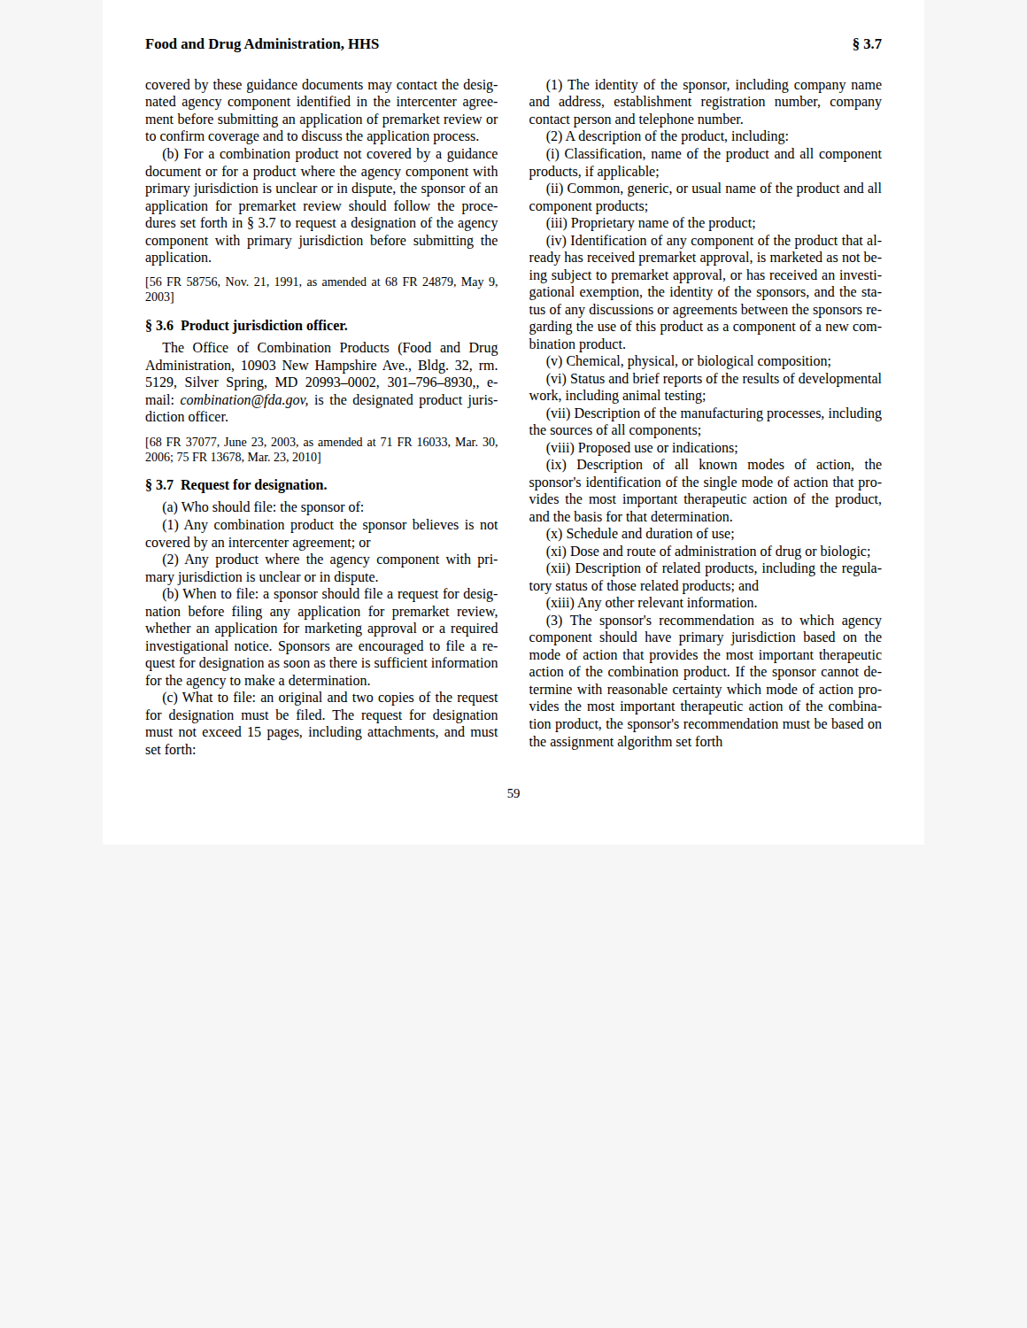Food and Drug Administration, HHS § 3.7
covered by these guidance documents may contact the designated agency component identified in the intercenter agreement before submitting an application of premarket review or to confirm coverage and to discuss the application process.
(b) For a combination product not covered by a guidance document or for a product where the agency component with primary jurisdiction is unclear or in dispute, the sponsor of an application for premarket review should follow the procedures set forth in § 3.7 to request a designation of the agency component with primary jurisdiction before submitting the application.
[56 FR 58756, Nov. 21, 1991, as amended at 68 FR 24879, May 9, 2003]
§ 3.6 Product jurisdiction officer.
The Office of Combination Products (Food and Drug Administration, 10903 New Hampshire Ave., Bldg. 32, rm. 5129, Silver Spring, MD 20993–0002, 301–796–8930,, e-mail: combination@fda.gov, is the designated product jurisdiction officer.
[68 FR 37077, June 23, 2003, as amended at 71 FR 16033, Mar. 30, 2006; 75 FR 13678, Mar. 23, 2010]
§ 3.7 Request for designation.
(a) Who should file: the sponsor of:
(1) Any combination product the sponsor believes is not covered by an intercenter agreement; or
(2) Any product where the agency component with primary jurisdiction is unclear or in dispute.
(b) When to file: a sponsor should file a request for designation before filing any application for premarket review, whether an application for marketing approval or a required investigational notice. Sponsors are encouraged to file a request for designation as soon as there is sufficient information for the agency to make a determination.
(c) What to file: an original and two copies of the request for designation must be filed. The request for designation must not exceed 15 pages, including attachments, and must set forth:
(1) The identity of the sponsor, including company name and address, establishment registration number, company contact person and telephone number.
(2) A description of the product, including:
(i) Classification, name of the product and all component products, if applicable;
(ii) Common, generic, or usual name of the product and all component products;
(iii) Proprietary name of the product;
(iv) Identification of any component of the product that already has received premarket approval, is marketed as not being subject to premarket approval, or has received an investigational exemption, the identity of the sponsors, and the status of any discussions or agreements between the sponsors regarding the use of this product as a component of a new combination product.
(v) Chemical, physical, or biological composition;
(vi) Status and brief reports of the results of developmental work, including animal testing;
(vii) Description of the manufacturing processes, including the sources of all components;
(viii) Proposed use or indications;
(ix) Description of all known modes of action, the sponsor's identification of the single mode of action that provides the most important therapeutic action of the product, and the basis for that determination.
(x) Schedule and duration of use;
(xi) Dose and route of administration of drug or biologic;
(xii) Description of related products, including the regulatory status of those related products; and
(xiii) Any other relevant information.
(3) The sponsor's recommendation as to which agency component should have primary jurisdiction based on the mode of action that provides the most important therapeutic action of the combination product. If the sponsor cannot determine with reasonable certainty which mode of action provides the most important therapeutic action of the combination product, the sponsor's recommendation must be based on the assignment algorithm set forth
59